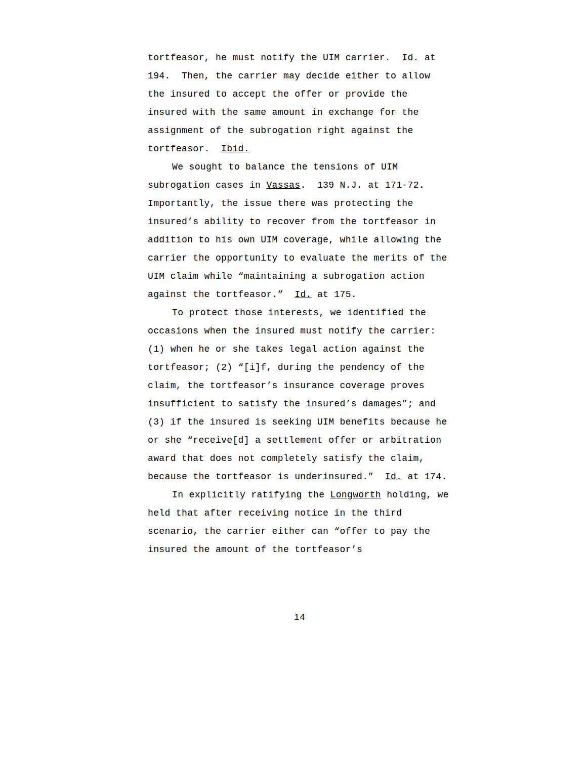tortfeasor, he must notify the UIM carrier. Id. at 194. Then, the carrier may decide either to allow the insured to accept the offer or provide the insured with the same amount in exchange for the assignment of the subrogation right against the tortfeasor. Ibid.
We sought to balance the tensions of UIM subrogation cases in Vassas. 139 N.J. at 171-72. Importantly, the issue there was protecting the insured’s ability to recover from the tortfeasor in addition to his own UIM coverage, while allowing the carrier the opportunity to evaluate the merits of the UIM claim while “maintaining a subrogation action against the tortfeasor.” Id. at 175.
To protect those interests, we identified the occasions when the insured must notify the carrier: (1) when he or she takes legal action against the tortfeasor; (2) “[i]f, during the pendency of the claim, the tortfeasor’s insurance coverage proves insufficient to satisfy the insured’s damages”; and (3) if the insured is seeking UIM benefits because he or she “receive[d] a settlement offer or arbitration award that does not completely satisfy the claim, because the tortfeasor is underinsured.” Id. at 174.
In explicitly ratifying the Longworth holding, we held that after receiving notice in the third scenario, the carrier either can “offer to pay the insured the amount of the tortfeasor’s
14